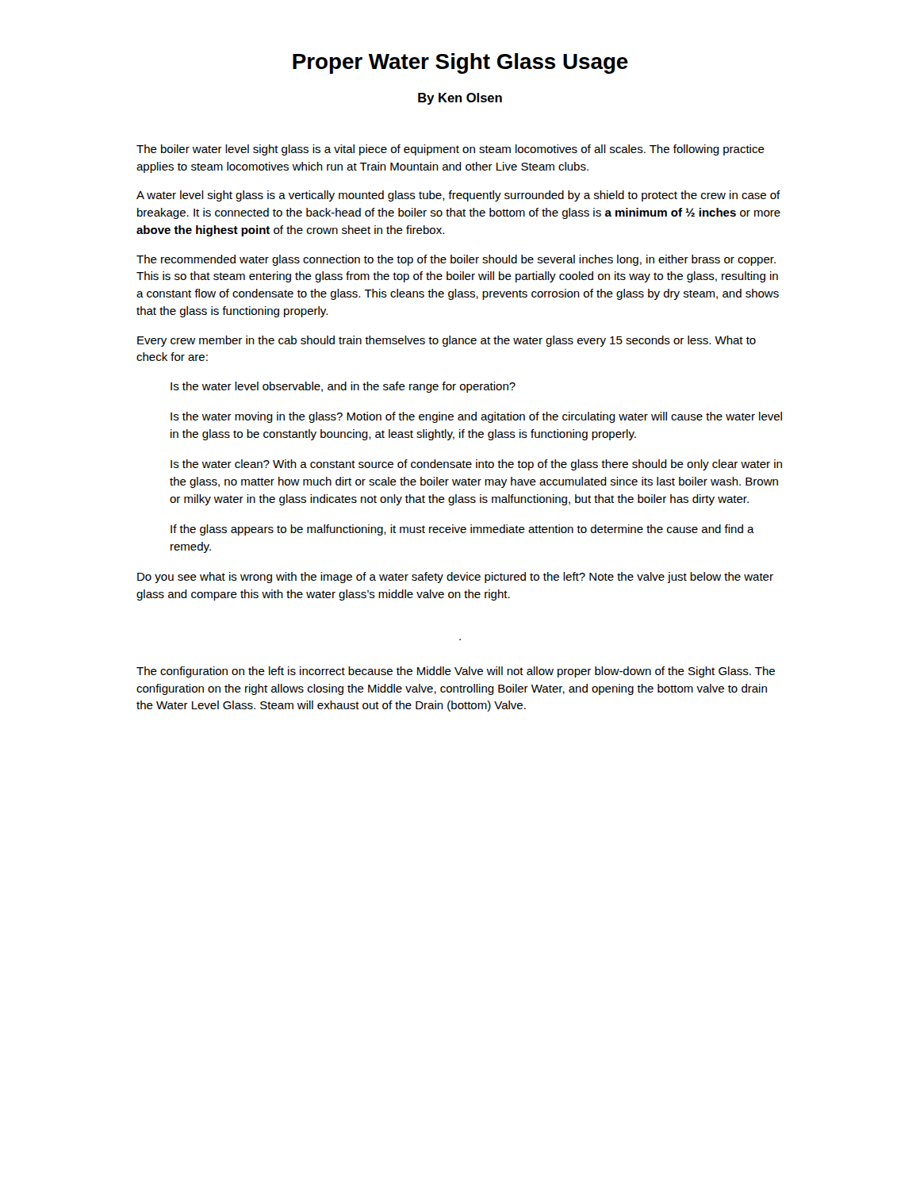Proper Water Sight Glass Usage
By Ken Olsen
The boiler water level sight glass is a vital piece of equipment on steam locomotives of all scales. The following practice applies to steam locomotives which run at Train Mountain and other Live Steam clubs.
A water level sight glass is a vertically mounted glass tube, frequently surrounded by a shield to protect the crew in case of breakage. It is connected to the back-head of the boiler so that the bottom of the glass is a minimum of ½ inches or more above the highest point of the crown sheet in the firebox.
The recommended water glass connection to the top of the boiler should be several inches long, in either brass or copper. This is so that steam entering the glass from the top of the boiler will be partially cooled on its way to the glass, resulting in a constant flow of condensate to the glass. This cleans the glass, prevents corrosion of the glass by dry steam, and shows that the glass is functioning properly.
Every crew member in the cab should train themselves to glance at the water glass every 15 seconds or less. What to check for are:
Is the water level observable, and in the safe range for operation?
Is the water moving in the glass? Motion of the engine and agitation of the circulating water will cause the water level in the glass to be constantly bouncing, at least slightly, if the glass is functioning properly.
Is the water clean? With a constant source of condensate into the top of the glass there should be only clear water in the glass, no matter how much dirt or scale the boiler water may have accumulated since its last boiler wash. Brown or milky water in the glass indicates not only that the glass is malfunctioning, but that the boiler has dirty water.
If the glass appears to be malfunctioning, it must receive immediate attention to determine the cause and find a remedy.
Do you see what is wrong with the image of a water safety device pictured to the left? Note the valve just below the water glass and compare this with the water glass’s middle valve on the right.
.
The configuration on the left is incorrect because the Middle Valve will not allow proper blow-down of the Sight Glass. The configuration on the right allows closing the Middle valve, controlling Boiler Water, and opening the bottom valve to drain the Water Level Glass. Steam will exhaust out of the Drain (bottom) Valve.